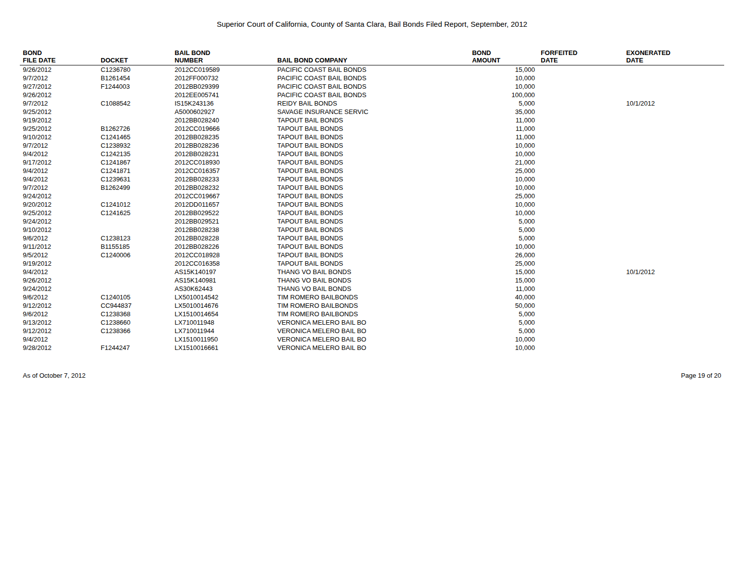Superior Court of California, County of Santa Clara, Bail Bonds Filed Report, September, 2012
| BOND FILE DATE | DOCKET | BAIL BOND NUMBER | BAIL BOND COMPANY | BOND AMOUNT | FORFEITED DATE | EXONERATED DATE |
| --- | --- | --- | --- | --- | --- | --- |
| 9/26/2012 | C1236780 | 2012CC019589 | PACIFIC COAST BAIL BONDS | 15,000 | | |
| 9/7/2012 | B1261454 | 2012FF000732 | PACIFIC COAST BAIL BONDS | 10,000 | | |
| 9/27/2012 | F1244003 | 2012BB029399 | PACIFIC COAST BAIL BONDS | 10,000 | | |
| 9/26/2012 | | 2012EE005741 | PACIFIC COAST BAIL BONDS | 100,000 | | |
| 9/7/2012 | C1088542 | IS15K243136 | REIDY BAIL BONDS | 5,000 | | 10/1/2012 |
| 9/25/2012 | | A5000602927 | SAVAGE INSURANCE SERVIC | 35,000 | | |
| 9/19/2012 | | 2012BB028240 | TAPOUT BAIL BONDS | 11,000 | | |
| 9/25/2012 | B1262726 | 2012CC019666 | TAPOUT BAIL BONDS | 11,000 | | |
| 9/10/2012 | C1241465 | 2012BB028235 | TAPOUT BAIL BONDS | 11,000 | | |
| 9/7/2012 | C1238932 | 2012BB028236 | TAPOUT BAIL BONDS | 10,000 | | |
| 9/4/2012 | C1242135 | 2012BB028231 | TAPOUT BAIL BONDS | 10,000 | | |
| 9/17/2012 | C1241867 | 2012CC018930 | TAPOUT BAIL BONDS | 21,000 | | |
| 9/4/2012 | C1241871 | 2012CC016357 | TAPOUT BAIL BONDS | 25,000 | | |
| 9/4/2012 | C1239631 | 2012BB028233 | TAPOUT BAIL BONDS | 10,000 | | |
| 9/7/2012 | B1262499 | 2012BB028232 | TAPOUT BAIL BONDS | 10,000 | | |
| 9/24/2012 | | 2012CC019667 | TAPOUT BAIL BONDS | 25,000 | | |
| 9/20/2012 | C1241012 | 2012DD011657 | TAPOUT BAIL BONDS | 10,000 | | |
| 9/25/2012 | C1241625 | 2012BB029522 | TAPOUT BAIL BONDS | 10,000 | | |
| 9/24/2012 | | 2012BB029521 | TAPOUT BAIL BONDS | 5,000 | | |
| 9/10/2012 | | 2012BB028238 | TAPOUT BAIL BONDS | 5,000 | | |
| 9/6/2012 | C1238123 | 2012BB028228 | TAPOUT BAIL BONDS | 5,000 | | |
| 9/11/2012 | B1155185 | 2012BB028226 | TAPOUT BAIL BONDS | 10,000 | | |
| 9/5/2012 | C1240006 | 2012CC018928 | TAPOUT BAIL BONDS | 26,000 | | |
| 9/19/2012 | | 2012CC016358 | TAPOUT BAIL BONDS | 25,000 | | |
| 9/4/2012 | | AS15K140197 | THANG VO BAIL BONDS | 15,000 | | 10/1/2012 |
| 9/26/2012 | | AS15K140981 | THANG VO BAIL BONDS | 15,000 | | |
| 9/24/2012 | | AS30K62443 | THANG VO BAIL BONDS | 11,000 | | |
| 9/6/2012 | C1240105 | LX5010014542 | TIM ROMERO BAILBONDS | 40,000 | | |
| 9/12/2012 | CC944837 | LX5010014676 | TIM ROMERO BAILBONDS | 50,000 | | |
| 9/6/2012 | C1238368 | LX1510014654 | TIM ROMERO BAILBONDS | 5,000 | | |
| 9/13/2012 | C1238660 | LX710011948 | VERONICA MELERO BAIL BO | 5,000 | | |
| 9/12/2012 | C1238366 | LX710011944 | VERONICA MELERO BAIL BO | 5,000 | | |
| 9/4/2012 | | LX1510011950 | VERONICA MELERO BAIL BO | 10,000 | | |
| 9/28/2012 | F1244247 | LX1510016661 | VERONICA MELERO BAIL BO | 10,000 | | |
| As of October 7, 2012 | Page 19 of 20 |